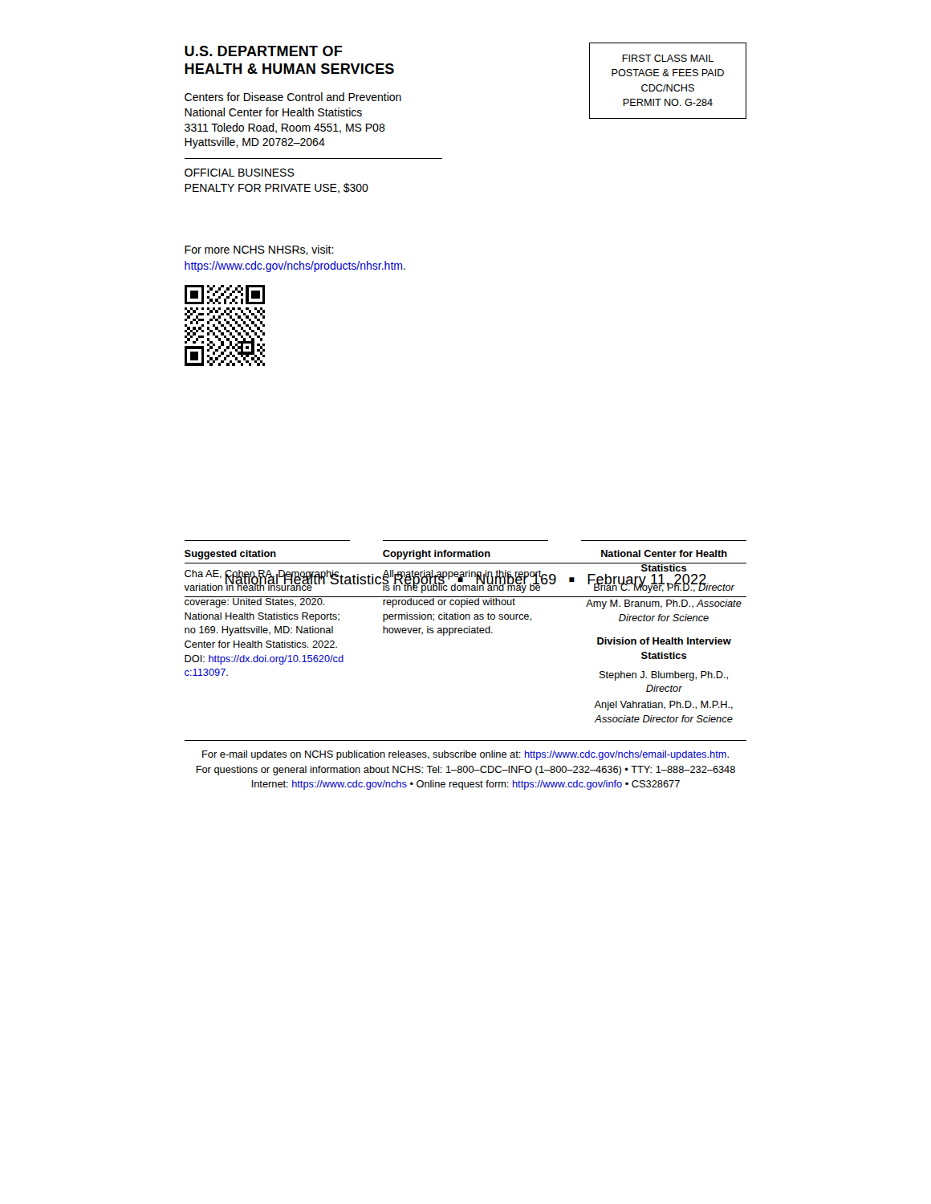U.S. DEPARTMENT OF
HEALTH & HUMAN SERVICES
Centers for Disease Control and Prevention
National Center for Health Statistics
3311 Toledo Road, Room 4551, MS P08
Hyattsville, MD 20782–2064
OFFICIAL BUSINESS
PENALTY FOR PRIVATE USE, $300
FIRST CLASS MAIL
POSTAGE & FEES PAID
CDC/NCHS
PERMIT NO. G-284
For more NCHS NHSRs, visit:
https://www.cdc.gov/nchs/products/nhsr.htm.
National Health Statistics Reports ■ Number 169 ■ February 11, 2022
Suggested citation
Cha AE, Cohen RA. Demographic variation in health insurance coverage: United States, 2020. National Health Statistics Reports; no 169. Hyattsville, MD: National Center for Health Statistics. 2022. DOI: https://dx.doi.org/10.15620/cdc:113097.
Copyright information
All material appearing in this report is in the public domain and may be reproduced or copied without permission; citation as to source, however, is appreciated.
National Center for Health Statistics
Brian C. Moyer, Ph.D., Director
Amy M. Branum, Ph.D., Associate Director for Science
Division of Health Interview Statistics
Stephen J. Blumberg, Ph.D., Director
Anjel Vahratian, Ph.D., M.P.H., Associate Director for Science
For e-mail updates on NCHS publication releases, subscribe online at: https://www.cdc.gov/nchs/email-updates.htm.
For questions or general information about NCHS: Tel: 1–800–CDC–INFO (1–800–232–4636) • TTY: 1–888–232–6348
Internet: https://www.cdc.gov/nchs • Online request form: https://www.cdc.gov/info • CS328677